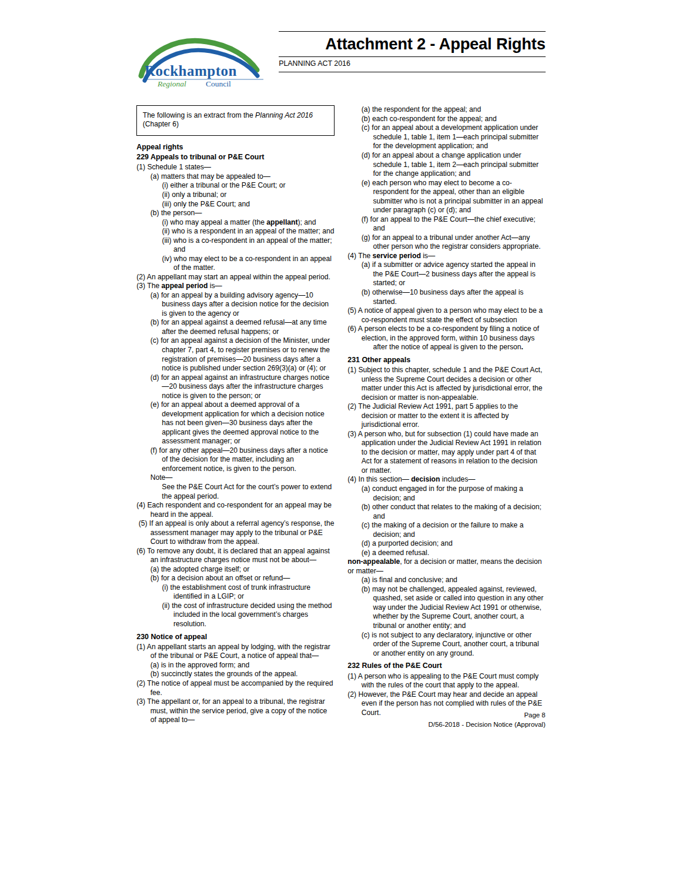Rockhampton Regional Council
Attachment 2 - Appeal Rights
PLANNING ACT 2016
The following is an extract from the Planning Act 2016 (Chapter 6)
Appeal rights
229 Appeals to tribunal or P&E Court
(1) Schedule 1 states—
(a) matters that may be appealed to—
(i) either a tribunal or the P&E Court; or
(ii) only a tribunal; or
(iii) only the P&E Court; and
(b) the person—
(i) who may appeal a matter (the appellant); and
(ii) who is a respondent in an appeal of the matter; and
(iii) who is a co-respondent in an appeal of the matter; and
(iv) who may elect to be a co-respondent in an appeal of the matter.
(2) An appellant may start an appeal within the appeal period.
(3) The appeal period is—
(a) for an appeal by a building advisory agency—10 business days after a decision notice for the decision is given to the agency or
(b) for an appeal against a deemed refusal—at any time after the deemed refusal happens; or
(c) for an appeal against a decision of the Minister, under chapter 7, part 4, to register premises or to renew the registration of premises—20 business days after a notice is published under section 269(3)(a) or (4); or
(d) for an appeal against an infrastructure charges notice—20 business days after the infrastructure charges notice is given to the person; or
(e) for an appeal about a deemed approval of a development application for which a decision notice has not been given—30 business days after the applicant gives the deemed approval notice to the assessment manager; or
(f) for any other appeal—20 business days after a notice of the decision for the matter, including an enforcement notice, is given to the person.
Note—
See the P&E Court Act for the court’s power to extend the appeal period.
(4) Each respondent and co-respondent for an appeal may be heard in the appeal.
(5) If an appeal is only about a referral agency’s response, the assessment manager may apply to the tribunal or P&E Court to withdraw from the appeal.
(6) To remove any doubt, it is declared that an appeal against an infrastructure charges notice must not be about—
(a) the adopted charge itself; or
(b) for a decision about an offset or refund—
(i) the establishment cost of trunk infrastructure identified in a LGIP; or
(ii) the cost of infrastructure decided using the method included in the local government’s charges resolution.
230 Notice of appeal
(1) An appellant starts an appeal by lodging, with the registrar of the tribunal or P&E Court, a notice of appeal that—
(a) is in the approved form; and
(b) succinctly states the grounds of the appeal.
(2) The notice of appeal must be accompanied by the required fee.
(3) The appellant or, for an appeal to a tribunal, the registrar must, within the service period, give a copy of the notice of appeal to—
(a) the respondent for the appeal; and
(b) each co-respondent for the appeal; and
(c) for an appeal about a development application under schedule 1, table 1, item 1—each principal submitter for the development application; and
(d) for an appeal about a change application under schedule 1, table 1, item 2—each principal submitter for the change application; and
(e) each person who may elect to become a co-respondent for the appeal, other than an eligible submitter who is not a principal submitter in an appeal under paragraph (c) or (d); and
(f) for an appeal to the P&E Court—the chief executive; and
(g) for an appeal to a tribunal under another Act—any other person who the registrar considers appropriate.
(4) The service period is—
(a) if a submitter or advice agency started the appeal in the P&E Court—2 business days after the appeal is started; or
(b) otherwise—10 business days after the appeal is started.
(5) A notice of appeal given to a person who may elect to be a co-respondent must state the effect of subsection
(6) A person elects to be a co-respondent by filing a notice of election, in the approved form, within 10 business days
after the notice of appeal is given to the person.
231 Other appeals
(1) Subject to this chapter, schedule 1 and the P&E Court Act, unless the Supreme Court decides a decision or other matter under this Act is affected by jurisdictional error, the decision or matter is non-appealable.
(2) The Judicial Review Act 1991, part 5 applies to the decision or matter to the extent it is affected by jurisdictional error.
(3) A person who, but for subsection (1) could have made an application under the Judicial Review Act 1991 in relation to the decision or matter, may apply under part 4 of that Act for a statement of reasons in relation to the decision or matter.
(4) In this section— decision includes—
(a) conduct engaged in for the purpose of making a decision; and
(b) other conduct that relates to the making of a decision; and
(c) the making of a decision or the failure to make a decision; and
(d) a purported decision; and
(e) a deemed refusal.
non-appealable, for a decision or matter, means the decision or matter—
(a) is final and conclusive; and
(b) may not be challenged, appealed against, reviewed, quashed, set aside or called into question in any other way under the Judicial Review Act 1991 or otherwise, whether by the Supreme Court, another court, a tribunal or another entity; and
(c) is not subject to any declaratory, injunctive or other order of the Supreme Court, another court, a tribunal or another entity on any ground.
232 Rules of the P&E Court
(1) A person who is appealing to the P&E Court must comply with the rules of the court that apply to the appeal.
(2) However, the P&E Court may hear and decide an appeal even if the person has not complied with rules of the P&E Court.
Page 8
D/56-2018 - Decision Notice (Approval)